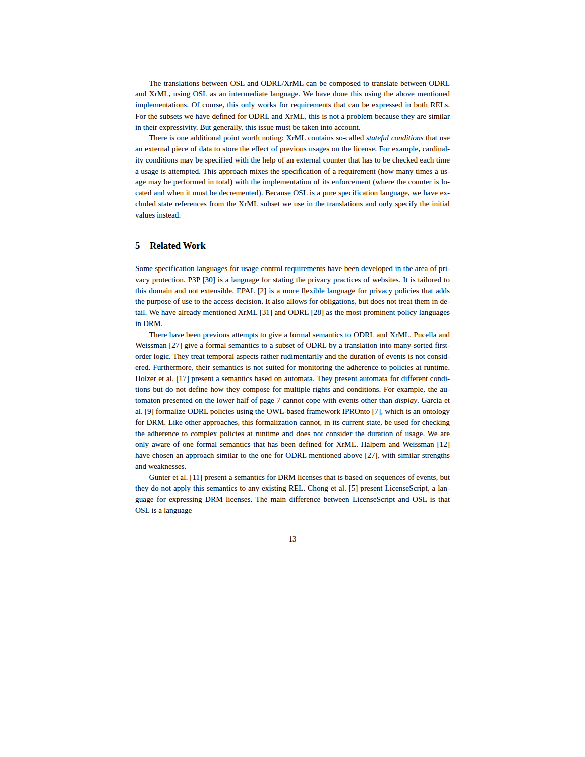The translations between OSL and ODRL/XrML can be composed to translate between ODRL and XrML, using OSL as an intermediate language. We have done this using the above mentioned implementations. Of course, this only works for requirements that can be expressed in both RELs. For the subsets we have defined for ODRL and XrML, this is not a problem because they are similar in their expressivity. But generally, this issue must be taken into account.
There is one additional point worth noting: XrML contains so-called stateful conditions that use an external piece of data to store the effect of previous usages on the license. For example, cardinality conditions may be specified with the help of an external counter that has to be checked each time a usage is attempted. This approach mixes the specification of a requirement (how many times a usage may be performed in total) with the implementation of its enforcement (where the counter is located and when it must be decremented). Because OSL is a pure specification language, we have excluded state references from the XrML subset we use in the translations and only specify the initial values instead.
5 Related Work
Some specification languages for usage control requirements have been developed in the area of privacy protection. P3P [30] is a language for stating the privacy practices of websites. It is tailored to this domain and not extensible. EPAL [2] is a more flexible language for privacy policies that adds the purpose of use to the access decision. It also allows for obligations, but does not treat them in detail. We have already mentioned XrML [31] and ODRL [28] as the most prominent policy languages in DRM.
There have been previous attempts to give a formal semantics to ODRL and XrML. Pucella and Weissman [27] give a formal semantics to a subset of ODRL by a translation into many-sorted first-order logic. They treat temporal aspects rather rudimentarily and the duration of events is not considered. Furthermore, their semantics is not suited for monitoring the adherence to policies at runtime. Holzer et al. [17] present a semantics based on automata. They present automata for different conditions but do not define how they compose for multiple rights and conditions. For example, the automaton presented on the lower half of page 7 cannot cope with events other than display. García et al. [9] formalize ODRL policies using the OWL-based framework IPROnto [7], which is an ontology for DRM. Like other approaches, this formalization cannot, in its current state, be used for checking the adherence to complex policies at runtime and does not consider the duration of usage. We are only aware of one formal semantics that has been defined for XrML. Halpern and Weissman [12] have chosen an approach similar to the one for ODRL mentioned above [27], with similar strengths and weaknesses.
Gunter et al. [11] present a semantics for DRM licenses that is based on sequences of events, but they do not apply this semantics to any existing REL. Chong et al. [5] present LicenseScript, a language for expressing DRM licenses. The main difference between LicenseScript and OSL is that OSL is a language
13